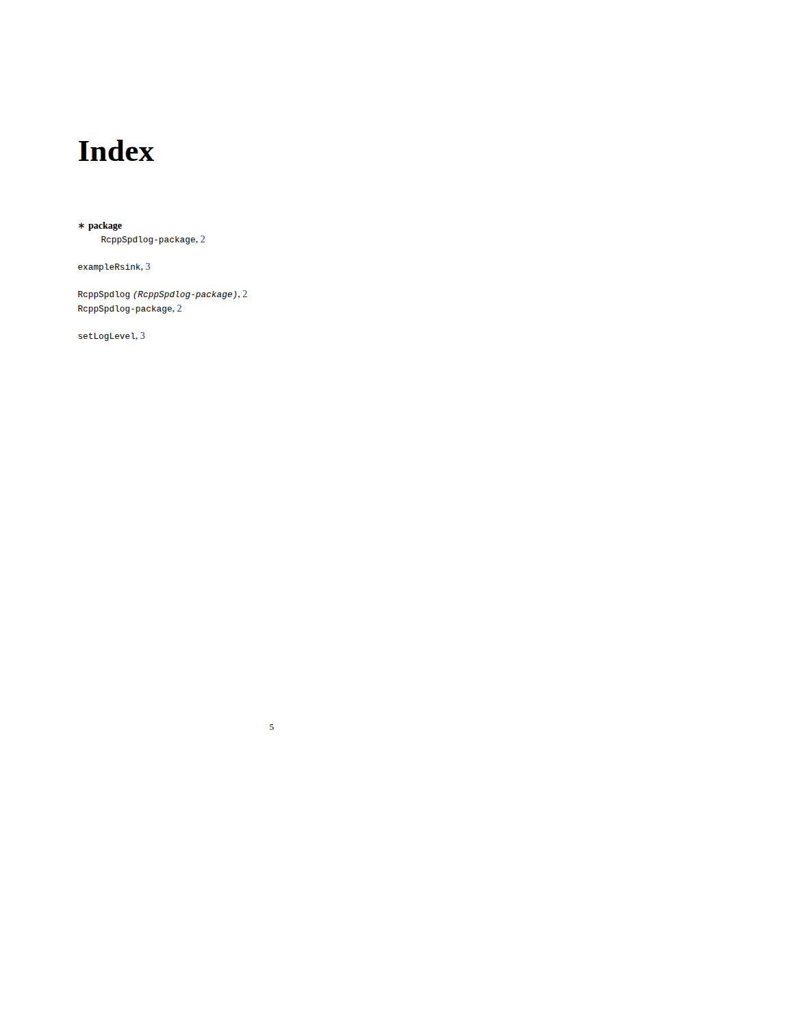Index
∗ package
RcppSpdlog-package, 2
exampleRsink, 3
RcppSpdlog (RcppSpdlog-package), 2
RcppSpdlog-package, 2
setLogLevel, 3
5